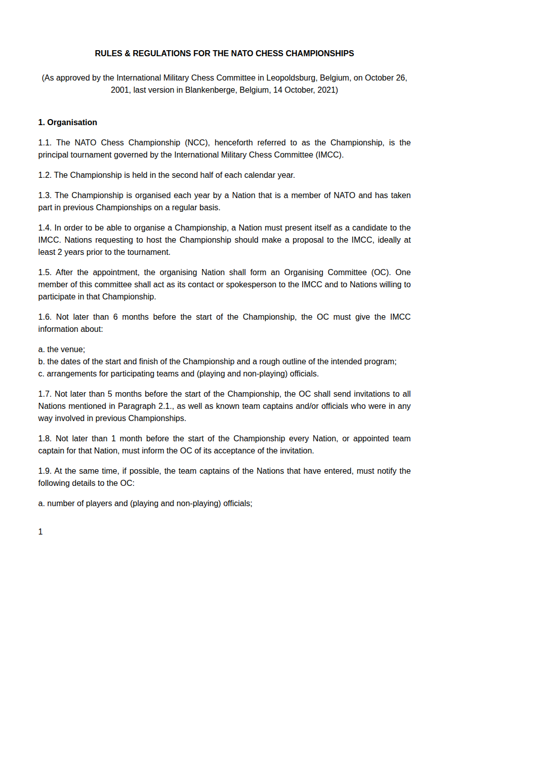RULES & REGULATIONS FOR THE NATO CHESS CHAMPIONSHIPS
(As approved by the International Military Chess Committee in Leopoldsburg, Belgium, on October 26, 2001, last version in Blankenberge, Belgium, 14 October, 2021)
1. Organisation
1.1. The NATO Chess Championship (NCC), henceforth referred to as the Championship, is the principal tournament governed by the International Military Chess Committee (IMCC).
1.2. The Championship is held in the second half of each calendar year.
1.3. The Championship is organised each year by a Nation that is a member of NATO and has taken part in previous Championships on a regular basis.
1.4. In order to be able to organise a Championship, a Nation must present itself as a candidate to the IMCC. Nations requesting to host the Championship should make a proposal to the IMCC, ideally at least 2 years prior to the tournament.
1.5. After the appointment, the organising Nation shall form an Organising Committee (OC). One member of this committee shall act as its contact or spokesperson to the IMCC and to Nations willing to participate in that Championship.
1.6. Not later than 6 months before the start of the Championship, the OC must give the IMCC information about:
a. the venue;
b. the dates of the start and finish of the Championship and a rough outline of the intended program;
c. arrangements for participating teams and (playing and non-playing) officials.
1.7. Not later than 5 months before the start of the Championship, the OC shall send invitations to all Nations mentioned in Paragraph 2.1., as well as known team captains and/or officials who were in any way involved in previous Championships.
1.8. Not later than 1 month before the start of the Championship every Nation, or appointed team captain for that Nation, must inform the OC of its acceptance of the invitation.
1.9. At the same time, if possible, the team captains of the Nations that have entered, must notify the following details to the OC:
a. number of players and (playing and non-playing) officials;
1